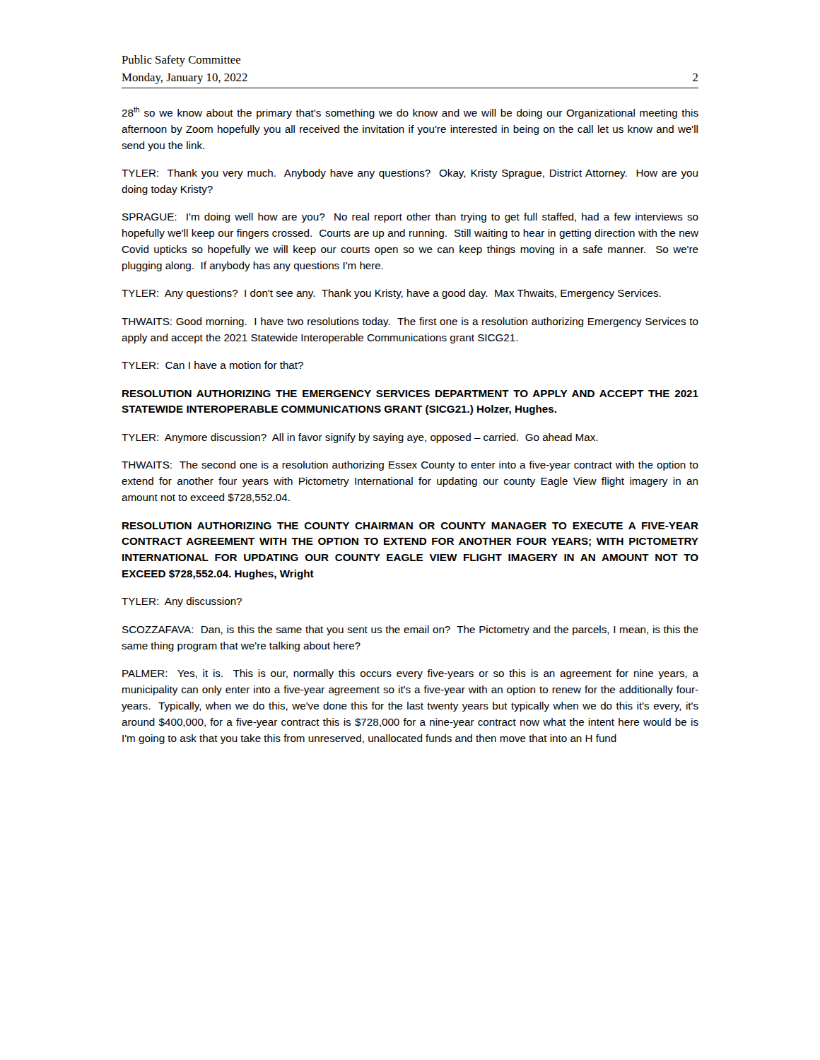Public Safety Committee
Monday, January 10, 2022 2
28th so we know about the primary that's something we do know and we will be doing our Organizational meeting this afternoon by Zoom hopefully you all received the invitation if you're interested in being on the call let us know and we'll send you the link.
TYLER: Thank you very much. Anybody have any questions? Okay, Kristy Sprague, District Attorney. How are you doing today Kristy?
SPRAGUE: I'm doing well how are you? No real report other than trying to get full staffed, had a few interviews so hopefully we'll keep our fingers crossed. Courts are up and running. Still waiting to hear in getting direction with the new Covid upticks so hopefully we will keep our courts open so we can keep things moving in a safe manner. So we're plugging along. If anybody has any questions I'm here.
TYLER: Any questions? I don't see any. Thank you Kristy, have a good day. Max Thwaits, Emergency Services.
THWAITS: Good morning. I have two resolutions today. The first one is a resolution authorizing Emergency Services to apply and accept the 2021 Statewide Interoperable Communications grant SICG21.
TYLER: Can I have a motion for that?
RESOLUTION AUTHORIZING THE EMERGENCY SERVICES DEPARTMENT TO APPLY AND ACCEPT THE 2021 STATEWIDE INTEROPERABLE COMMUNICATIONS GRANT (SICG21.) Holzer, Hughes.
TYLER: Anymore discussion? All in favor signify by saying aye, opposed – carried. Go ahead Max.
THWAITS: The second one is a resolution authorizing Essex County to enter into a five-year contract with the option to extend for another four years with Pictometry International for updating our county Eagle View flight imagery in an amount not to exceed $728,552.04.
RESOLUTION AUTHORIZING THE COUNTY CHAIRMAN OR COUNTY MANAGER TO EXECUTE A FIVE-YEAR CONTRACT AGREEMENT WITH THE OPTION TO EXTEND FOR ANOTHER FOUR YEARS; WITH PICTOMETRY INTERNATIONAL FOR UPDATING OUR COUNTY EAGLE VIEW FLIGHT IMAGERY IN AN AMOUNT NOT TO EXCEED $728,552.04. Hughes, Wright
TYLER: Any discussion?
SCOZZAFAVA: Dan, is this the same that you sent us the email on? The Pictometry and the parcels, I mean, is this the same thing program that we're talking about here?
PALMER: Yes, it is. This is our, normally this occurs every five-years or so this is an agreement for nine years, a municipality can only enter into a five-year agreement so it's a five-year with an option to renew for the additionally four-years. Typically, when we do this, we've done this for the last twenty years but typically when we do this it's every, it's around $400,000, for a five-year contract this is $728,000 for a nine-year contract now what the intent here would be is I'm going to ask that you take this from unreserved, unallocated funds and then move that into an H fund